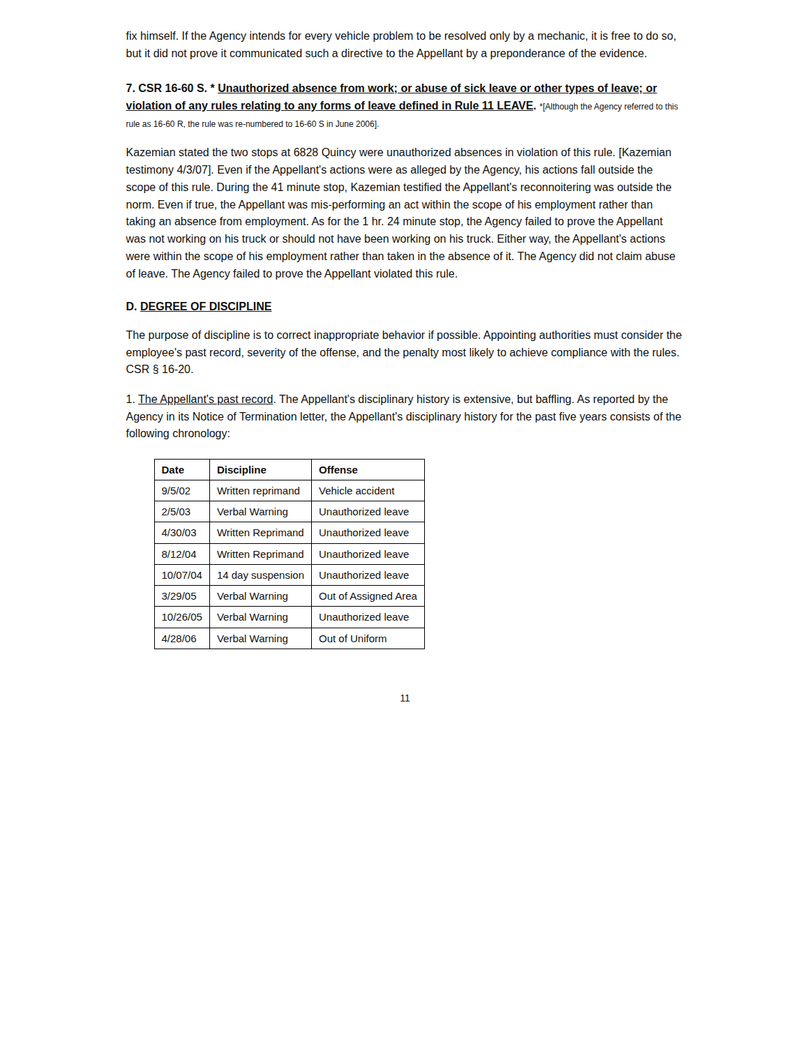fix himself. If the Agency intends for every vehicle problem to be resolved only by a mechanic, it is free to do so, but it did not prove it communicated such a directive to the Appellant by a preponderance of the evidence.
7. CSR 16-60 S. * Unauthorized absence from work; or abuse of sick leave or other types of leave; or violation of any rules relating to any forms of leave defined in Rule 11 LEAVE. *[Although the Agency referred to this rule as 16-60 R, the rule was re-numbered to 16-60 S in June 2006].
Kazemian stated the two stops at 6828 Quincy were unauthorized absences in violation of this rule. [Kazemian testimony 4/3/07]. Even if the Appellant's actions were as alleged by the Agency, his actions fall outside the scope of this rule. During the 41 minute stop, Kazemian testified the Appellant's reconnoitering was outside the norm. Even if true, the Appellant was mis-performing an act within the scope of his employment rather than taking an absence from employment. As for the 1 hr. 24 minute stop, the Agency failed to prove the Appellant was not working on his truck or should not have been working on his truck. Either way, the Appellant's actions were within the scope of his employment rather than taken in the absence of it. The Agency did not claim abuse of leave. The Agency failed to prove the Appellant violated this rule.
D. DEGREE OF DISCIPLINE
The purpose of discipline is to correct inappropriate behavior if possible. Appointing authorities must consider the employee's past record, severity of the offense, and the penalty most likely to achieve compliance with the rules. CSR § 16-20.
1. The Appellant's past record. The Appellant's disciplinary history is extensive, but baffling. As reported by the Agency in its Notice of Termination letter, the Appellant's disciplinary history for the past five years consists of the following chronology:
| Date | Discipline | Offense |
| --- | --- | --- |
| 9/5/02 | Written reprimand | Vehicle accident |
| 2/5/03 | Verbal Warning | Unauthorized leave |
| 4/30/03 | Written Reprimand | Unauthorized leave |
| 8/12/04 | Written Reprimand | Unauthorized leave |
| 10/07/04 | 14 day suspension | Unauthorized leave |
| 3/29/05 | Verbal Warning | Out of Assigned Area |
| 10/26/05 | Verbal Warning | Unauthorized leave |
| 4/28/06 | Verbal Warning | Out of Uniform |
11